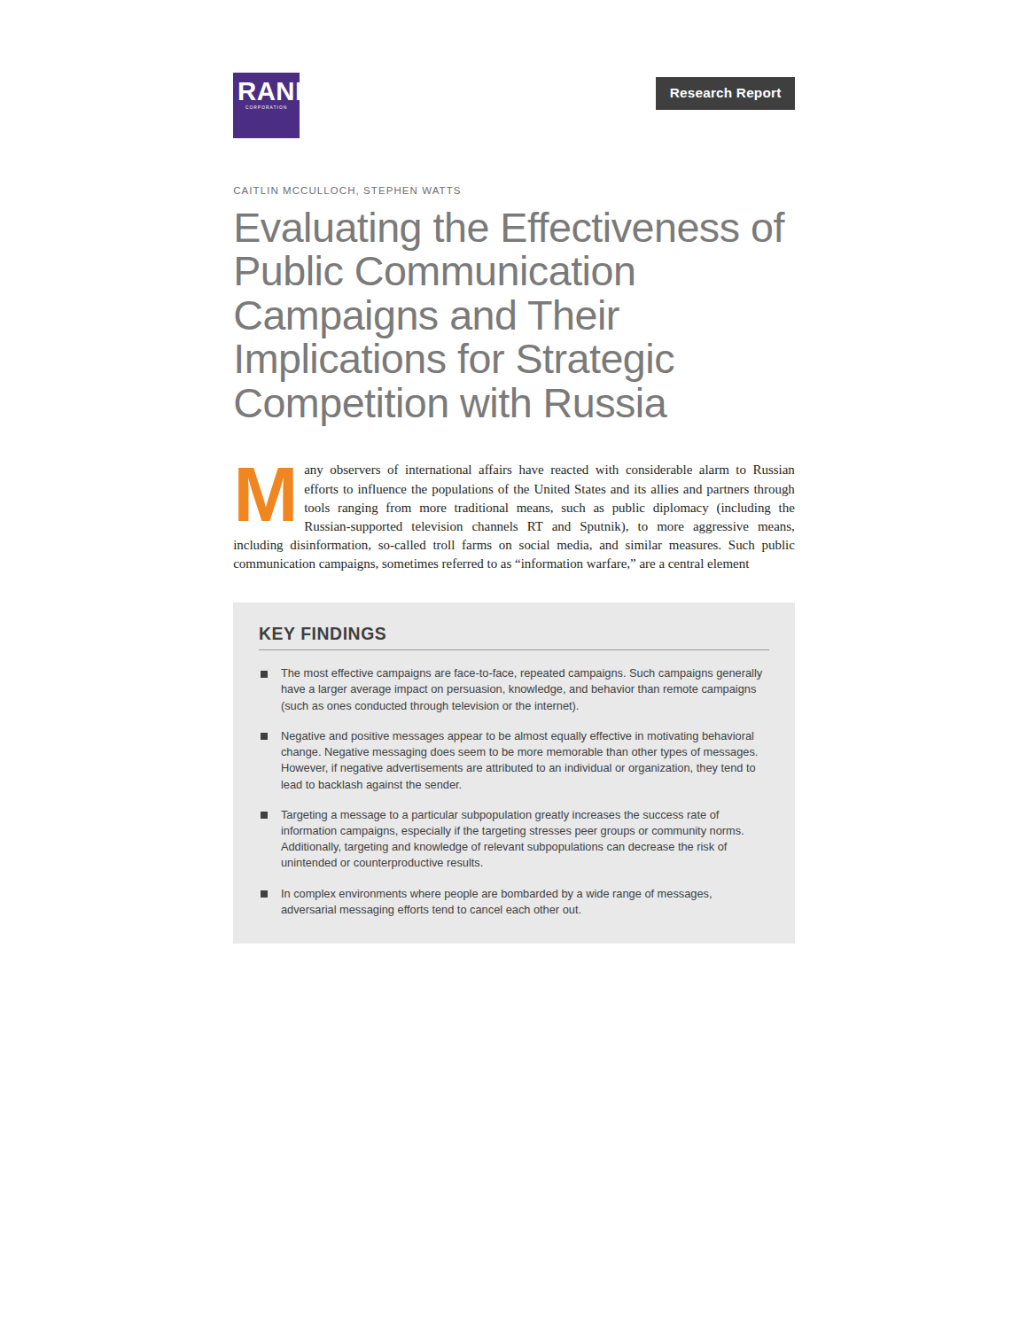RAND Corporation
Research Report
Caitlin McCulloch, Stephen Watts
Evaluating the Effectiveness of Public Communication Campaigns and Their Implications for Strategic Competition with Russia
Many observers of international affairs have reacted with considerable alarm to Russian efforts to influence the populations of the United States and its allies and partners through tools ranging from more traditional means, such as public diplomacy (including the Russian-supported television channels RT and Sputnik), to more aggressive means, including disinformation, so-called troll farms on social media, and similar measures. Such public communication campaigns, sometimes referred to as “information warfare,” are a central element
KEY FINDINGS
The most effective campaigns are face-to-face, repeated campaigns. Such campaigns generally have a larger average impact on persuasion, knowledge, and behavior than remote campaigns (such as ones conducted through television or the internet).
Negative and positive messages appear to be almost equally effective in motivating behavioral change. Negative messaging does seem to be more memorable than other types of messages. However, if negative advertisements are attributed to an individual or organization, they tend to lead to backlash against the sender.
Targeting a message to a particular subpopulation greatly increases the success rate of information campaigns, especially if the targeting stresses peer groups or community norms. Additionally, targeting and knowledge of relevant subpopulations can decrease the risk of unintended or counterproductive results.
In complex environments where people are bombarded by a wide range of messages, adversarial messaging efforts tend to cancel each other out.